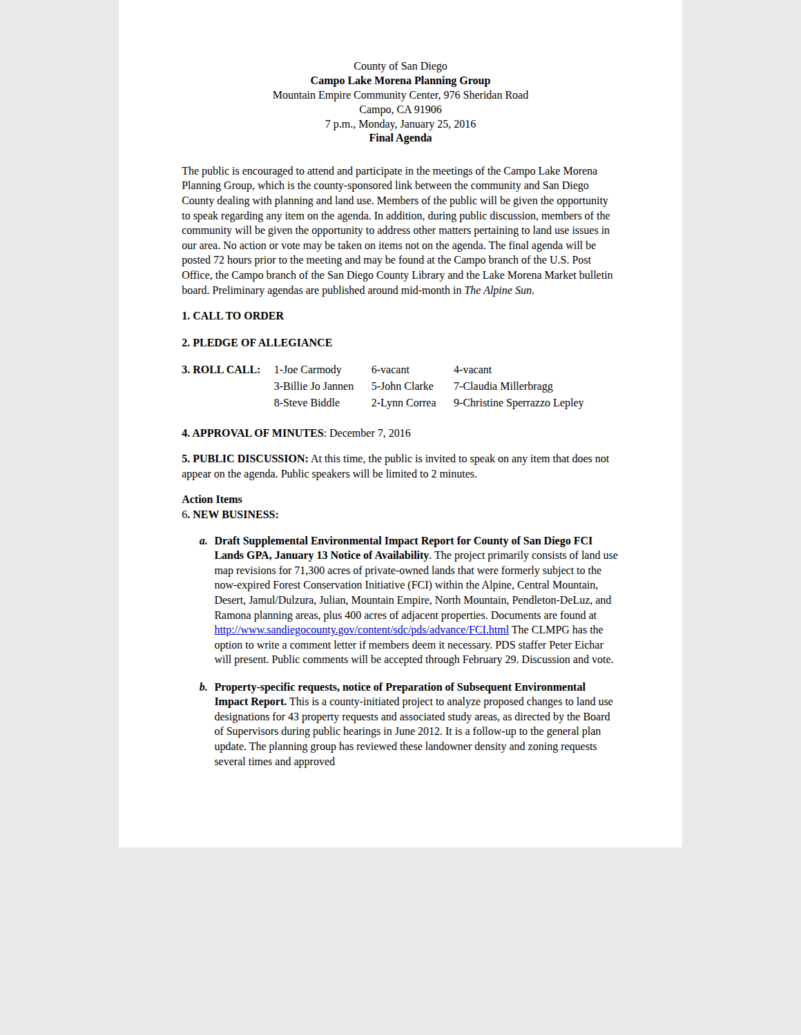County of San Diego
Campo Lake Morena Planning Group
Mountain Empire Community Center, 976 Sheridan Road
Campo, CA 91906
7 p.m., Monday, January 25, 2016
Final Agenda
The public is encouraged to attend and participate in the meetings of the Campo Lake Morena Planning Group, which is the county-sponsored link between the community and San Diego County dealing with planning and land use. Members of the public will be given the opportunity to speak regarding any item on the agenda. In addition, during public discussion, members of the community will be given the opportunity to address other matters pertaining to land use issues in our area. No action or vote may be taken on items not on the agenda. The final agenda will be posted 72 hours prior to the meeting and may be found at the Campo branch of the U.S. Post Office, the Campo branch of the San Diego County Library and the Lake Morena Market bulletin board. Preliminary agendas are published around mid-month in The Alpine Sun.
1. Call to Order
2. Pledge of Allegiance
| 3. Roll Call: | 1-Joe Carmody | 6-vacant | 4-vacant |
| | 3-Billie Jo Jannen | 5-John Clarke | 7-Claudia Millerbragg |
| | 8-Steve Biddle | 2-Lynn Correa | 9-Christine Sperrazzo Lepley |
4. APPROVAL OF MINUTES: December 7, 2016
5. PUBLIC DISCUSSION: At this time, the public is invited to speak on any item that does not appear on the agenda. Public speakers will be limited to 2 minutes.
Action Items
6. NEW BUSINESS:
Draft Supplemental Environmental Impact Report for County of San Diego FCI Lands GPA, January 13 Notice of Availability. The project primarily consists of land use map revisions for 71,300 acres of private-owned lands that were formerly subject to the now-expired Forest Conservation Initiative (FCI) within the Alpine, Central Mountain, Desert, Jamul/Dulzura, Julian, Mountain Empire, North Mountain, Pendleton-DeLuz, and Ramona planning areas, plus 400 acres of adjacent properties. Documents are found at http://www.sandiegocounty.gov/content/sdc/pds/advance/FCI.html The CLMPG has the option to write a comment letter if members deem it necessary. PDS staffer Peter Eichar will present. Public comments will be accepted through February 29. Discussion and vote.
Property-specific requests, notice of Preparation of Subsequent Environmental Impact Report. This is a county-initiated project to analyze proposed changes to land use designations for 43 property requests and associated study areas, as directed by the Board of Supervisors during public hearings in June 2012. It is a follow-up to the general plan update. The planning group has reviewed these landowner density and zoning requests several times and approved